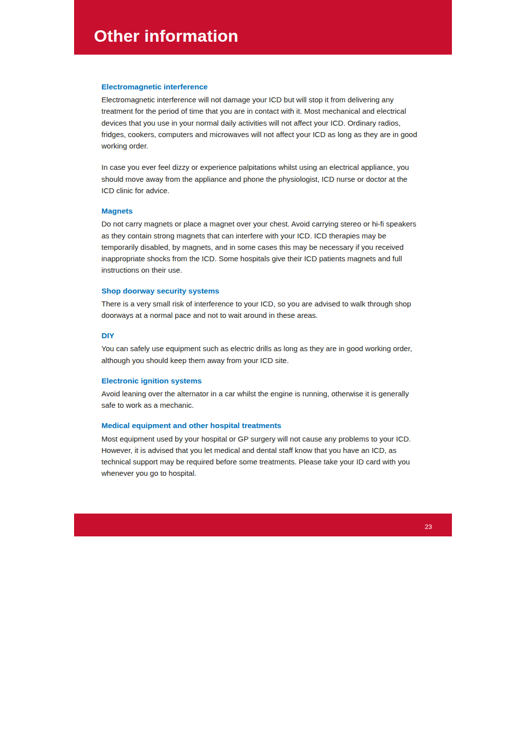Other information
Electromagnetic interference
Electromagnetic interference will not damage your ICD but will stop it from delivering any treatment for the period of time that you are in contact with it. Most mechanical and electrical devices that you use in your normal daily activities will not affect your ICD. Ordinary radios, fridges, cookers, computers and microwaves will not affect your ICD as long as they are in good working order.
In case you ever feel dizzy or experience palpitations whilst using an electrical appliance, you should move away from the appliance and phone the physiologist, ICD nurse or doctor at the ICD clinic for advice.
Magnets
Do not carry magnets or place a magnet over your chest. Avoid carrying stereo or hi-fi speakers as they contain strong magnets that can interfere with your ICD. ICD therapies may be temporarily disabled, by magnets, and in some cases this may be necessary if you received inappropriate shocks from the ICD. Some hospitals give their ICD patients magnets and full instructions on their use.
Shop doorway security systems
There is a very small risk of interference to your ICD, so you are advised to walk through shop doorways at a normal pace and not to wait around in these areas.
DIY
You can safely use equipment such as electric drills as long as they are in good working order, although you should keep them away from your ICD site.
Electronic ignition systems
Avoid leaning over the alternator in a car whilst the engine is running, otherwise it is generally safe to work as a mechanic.
Medical equipment and other hospital treatments
Most equipment used by your hospital or GP surgery will not cause any problems to your ICD. However, it is advised that you let medical and dental staff know that you have an ICD, as technical support may be required before some treatments. Please take your ID card with you whenever you go to hospital.
23